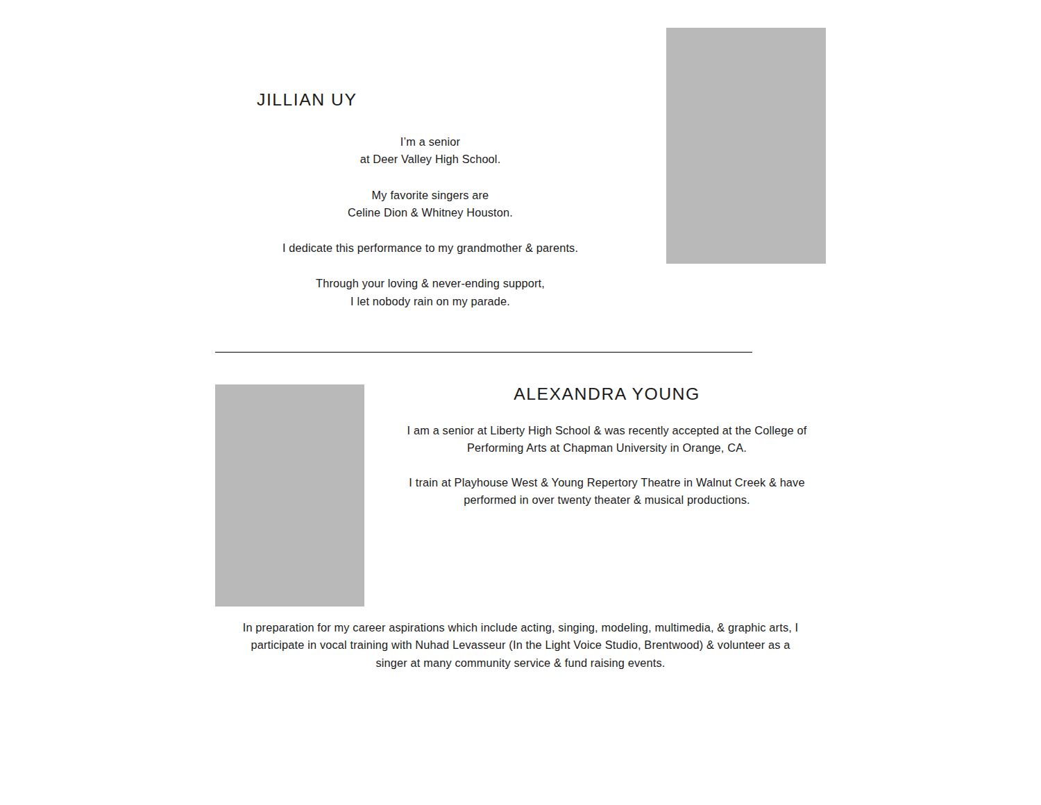JILLIAN UY
I’m a senior
at Deer Valley High School.
My favorite singers are
Celine Dion & Whitney Houston.
I dedicate this performance to my grandmother & parents.
Through your loving & never-ending support,
I let nobody rain on my parade.
ALEXANDRA YOUNG
I am a senior at Liberty High School & was recently accepted at the College of Performing Arts at Chapman University in Orange, CA.
I train at Playhouse West & Young Repertory Theatre in Walnut Creek & have performed in over twenty theater & musical productions.
In preparation for my career aspirations which include acting, singing, modeling, multimedia, & graphic arts, I participate in vocal training with Nuhad Levasseur (In the Light Voice Studio, Brentwood) & volunteer as a singer at many community service & fund raising events.